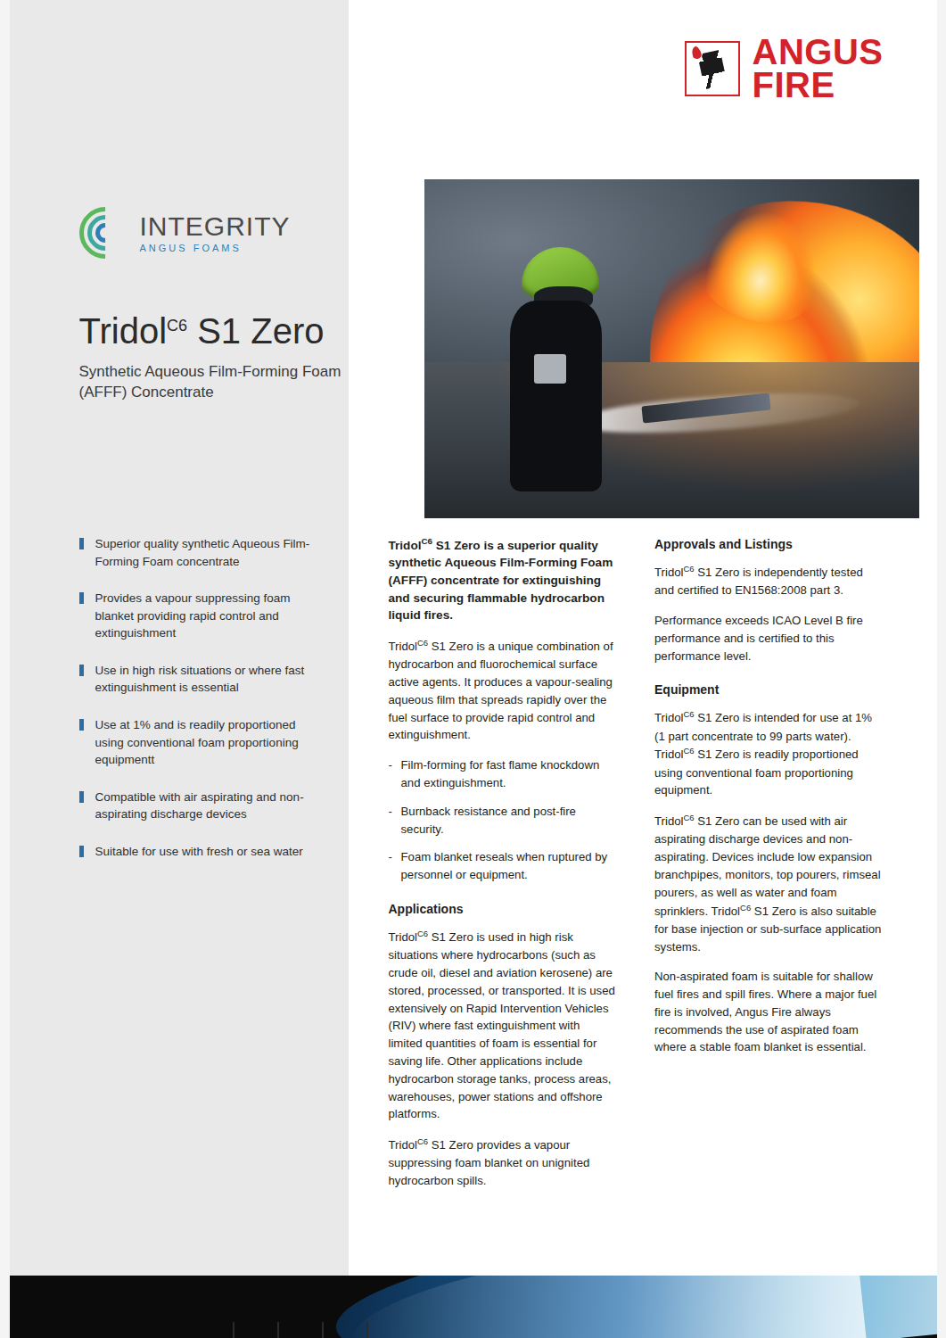Angus Fire
INTEGRITY
Angus Foams
TridolC6 S1 Zero
Synthetic Aqueous Film-Forming Foam (AFFF) Concentrate
Superior quality synthetic Aqueous Film-Forming Foam concentrate
Provides a vapour suppressing foam blanket providing rapid control and extinguishment
Use in high risk situations or where fast extinguishment is essential
Use at 1% and is readily proportioned using conventional foam proportioning equipmentt
Compatible with air aspirating and non-aspirating discharge devices
Suitable for use with fresh or sea water
TridolC6 S1 Zero is a superior quality synthetic Aqueous Film-Forming Foam (AFFF) concentrate for extinguishing and securing flammable hydrocarbon liquid fires.
TridolC6 S1 Zero is a unique combination of hydrocarbon and fluorochemical surface active agents. It produces a vapour-sealing aqueous film that spreads rapidly over the fuel surface to provide rapid control and extinguishment.
Film-forming for fast flame knockdown and extinguishment.
Burnback resistance and post-fire security.
Foam blanket reseals when ruptured by personnel or equipment.
Applications
TridolC6 S1 Zero is used in high risk situations where hydrocarbons (such as crude oil, diesel and aviation kerosene) are stored, processed, or transported. It is used extensively on Rapid Intervention Vehicles (RIV) where fast extinguishment with limited quantities of foam is essential for saving life. Other applications include hydrocarbon storage tanks, process areas, warehouses, power stations and offshore platforms.
TridolC6 S1 Zero provides a vapour suppressing foam blanket on unignited hydrocarbon spills.
Approvals and Listings
TridolC6 S1 Zero is independently tested and certified to EN1568:2008 part 3.
Performance exceeds ICAO Level B fire performance and is certified to this performance level.
Equipment
TridolC6 S1 Zero is intended for use at 1% (1 part concentrate to 99 parts water). TridolC6 S1 Zero is readily proportioned using conventional foam proportioning equipment.
TridolC6 S1 Zero can be used with air aspirating discharge devices and non-aspirating. Devices include low expansion branchpipes, monitors, top pourers, rimseal pourers, as well as water and foam sprinklers. TridolC6 S1 Zero is also suitable for base injection or sub-surface application systems.
Non-aspirated foam is suitable for shallow fuel fires and spill fires. Where a major fuel fire is involved, Angus Fire always recommends the use of aspirated foam where a stable foam blanket is essential.